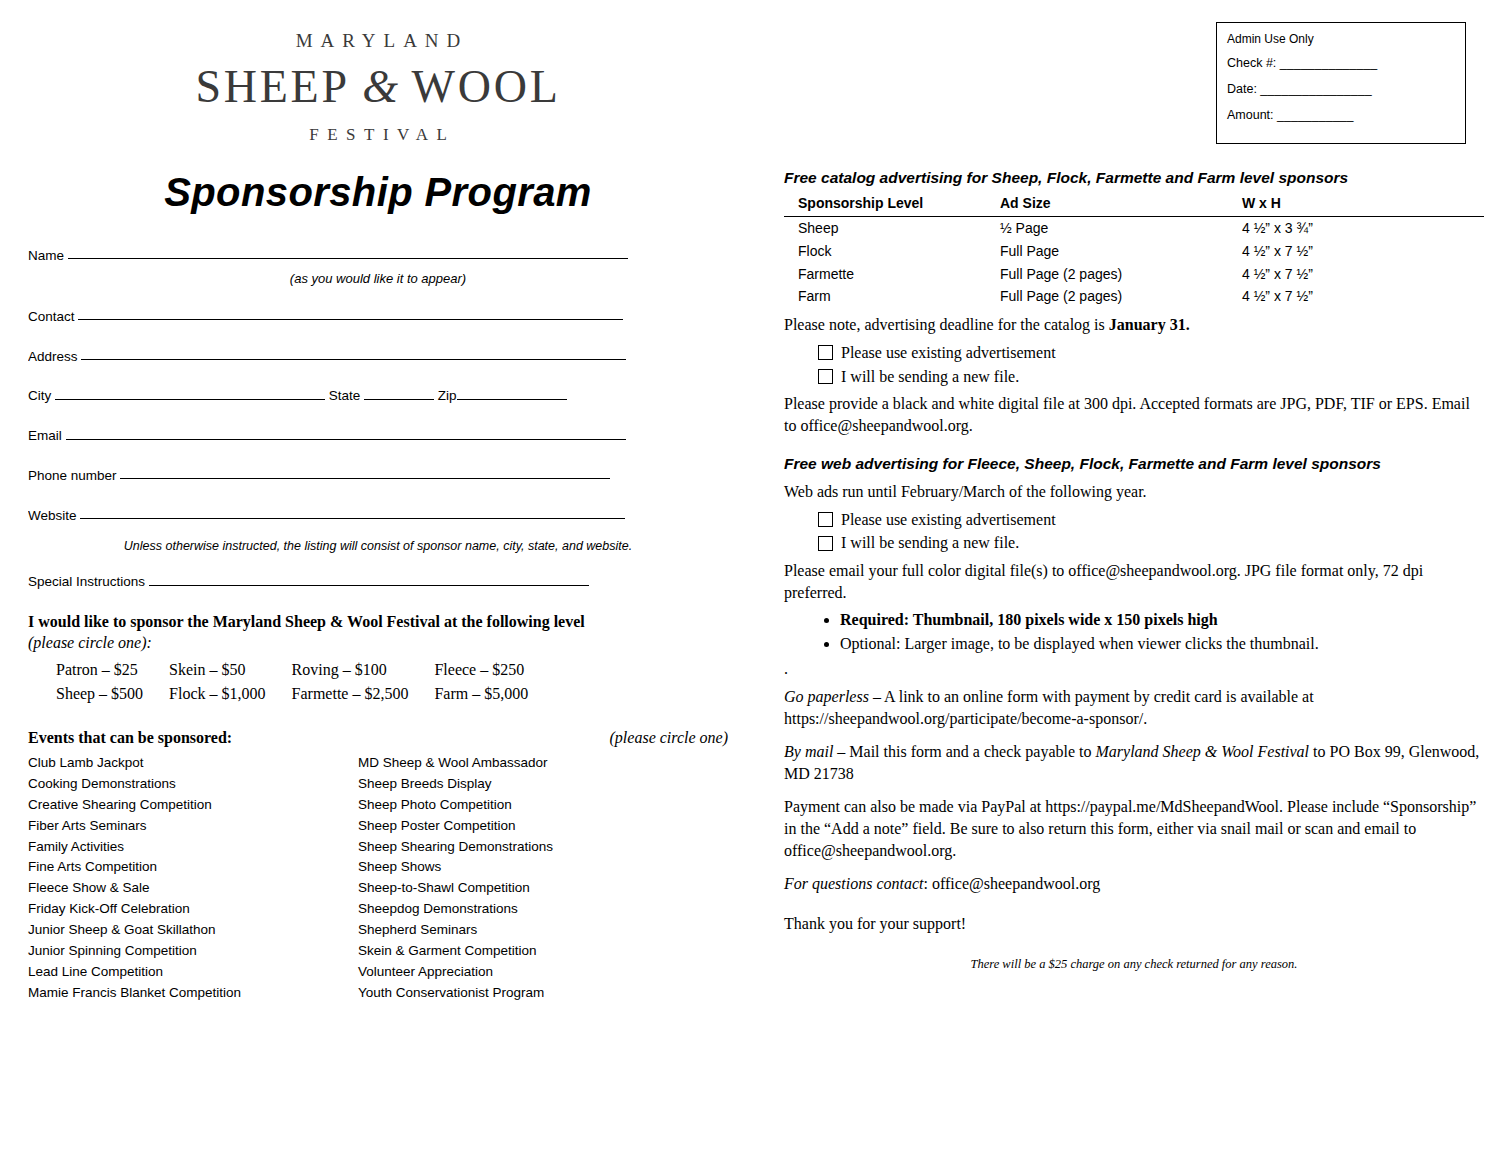Admin Use Only
Check #: ______________
Date: ________________
Amount: ___________
MARYLAND
SHEEP & WOOL
FESTIVAL
Sponsorship Program
Name
(as you would like it to appear)
Contact
Address
City State Zip
Email
Phone number
Website
Unless otherwise instructed, the listing will consist of sponsor name, city, state, and website.
Special Instructions
I would like to sponsor the Maryland Sheep & Wool Festival at the following level
(please circle one):
| Patron – $25 | Skein – $50 | Roving – $100 | Fleece – $250 |
| Sheep – $500 | Flock – $1,000 | Farmette – $2,500 | Farm – $5,000 |
Events that can be sponsored:
(please circle one)
Club Lamb Jackpot
Cooking Demonstrations
Creative Shearing Competition
Fiber Arts Seminars
Family Activities
Fine Arts Competition
Fleece Show & Sale
Friday Kick-Off Celebration
Junior Sheep & Goat Skillathon
Junior Spinning Competition
Lead Line Competition
Mamie Francis Blanket Competition
MD Sheep & Wool Ambassador
Sheep Breeds Display
Sheep Photo Competition
Sheep Poster Competition
Sheep Shearing Demonstrations
Sheep Shows
Sheep-to-Shawl Competition
Sheepdog Demonstrations
Shepherd Seminars
Skein & Garment Competition
Volunteer Appreciation
Youth Conservationist Program
Free catalog advertising for Sheep, Flock, Farmette and Farm level sponsors
| Sponsorship Level | Ad Size | W x H |
| --- | --- | --- |
| Sheep | ½ Page | 4 ½” x 3 ¾” |
| Flock | Full Page | 4 ½” x 7 ½” |
| Farmette | Full Page (2 pages) | 4 ½” x 7 ½” |
| Farm | Full Page (2 pages) | 4 ½” x 7 ½” |
Please note, advertising deadline for the catalog is January 31.
Please use existing advertisement
I will be sending a new file.
Please provide a black and white digital file at 300 dpi. Accepted formats are JPG, PDF, TIF or EPS. Email to office@sheepandwool.org.
Free web advertising for Fleece, Sheep, Flock, Farmette and Farm level sponsors
Web ads run until February/March of the following year.
Please use existing advertisement
I will be sending a new file.
Please email your full color digital file(s) to office@sheepandwool.org. JPG file format only, 72 dpi preferred.
Required: Thumbnail, 180 pixels wide x 150 pixels high
Optional: Larger image, to be displayed when viewer clicks the thumbnail.
.
Go paperless – A link to an online form with payment by credit card is available at https://sheepandwool.org/participate/become-a-sponsor/.
By mail – Mail this form and a check payable to Maryland Sheep & Wool Festival to PO Box 99, Glenwood, MD 21738
Payment can also be made via PayPal at https://paypal.me/MdSheepandWool. Please include “Sponsorship” in the “Add a note” field. Be sure to also return this form, either via snail mail or scan and email to office@sheepandwool.org.
For questions contact: office@sheepandwool.org
Thank you for your support!
There will be a $25 charge on any check returned for any reason.